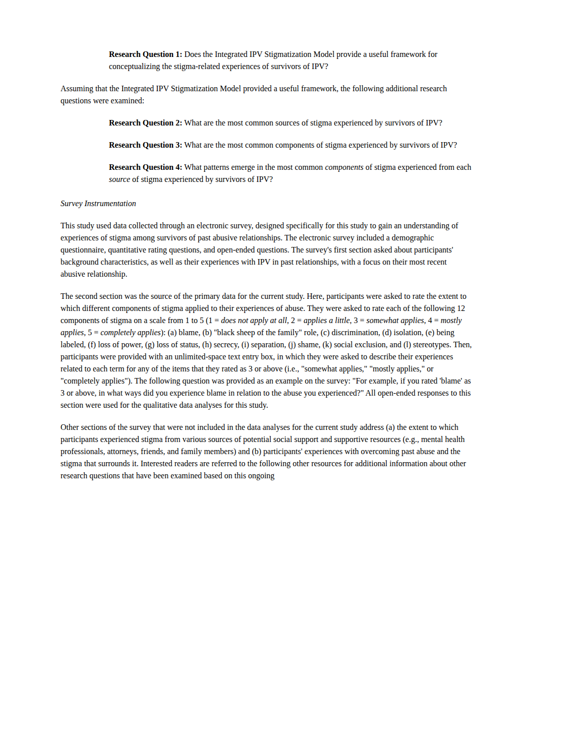Research Question 1: Does the Integrated IPV Stigmatization Model provide a useful framework for conceptualizing the stigma-related experiences of survivors of IPV?
Assuming that the Integrated IPV Stigmatization Model provided a useful framework, the following additional research questions were examined:
Research Question 2: What are the most common sources of stigma experienced by survivors of IPV?
Research Question 3: What are the most common components of stigma experienced by survivors of IPV?
Research Question 4: What patterns emerge in the most common components of stigma experienced from each source of stigma experienced by survivors of IPV?
Survey Instrumentation
This study used data collected through an electronic survey, designed specifically for this study to gain an understanding of experiences of stigma among survivors of past abusive relationships. The electronic survey included a demographic questionnaire, quantitative rating questions, and open-ended questions. The survey's first section asked about participants' background characteristics, as well as their experiences with IPV in past relationships, with a focus on their most recent abusive relationship.
The second section was the source of the primary data for the current study. Here, participants were asked to rate the extent to which different components of stigma applied to their experiences of abuse. They were asked to rate each of the following 12 components of stigma on a scale from 1 to 5 (1 = does not apply at all, 2 = applies a little, 3 = somewhat applies, 4 = mostly applies, 5 = completely applies): (a) blame, (b) "black sheep of the family" role, (c) discrimination, (d) isolation, (e) being labeled, (f) loss of power, (g) loss of status, (h) secrecy, (i) separation, (j) shame, (k) social exclusion, and (l) stereotypes. Then, participants were provided with an unlimited-space text entry box, in which they were asked to describe their experiences related to each term for any of the items that they rated as 3 or above (i.e., "somewhat applies," "mostly applies," or "completely applies"). The following question was provided as an example on the survey: "For example, if you rated 'blame' as 3 or above, in what ways did you experience blame in relation to the abuse you experienced?" All open-ended responses to this section were used for the qualitative data analyses for this study.
Other sections of the survey that were not included in the data analyses for the current study address (a) the extent to which participants experienced stigma from various sources of potential social support and supportive resources (e.g., mental health professionals, attorneys, friends, and family members) and (b) participants' experiences with overcoming past abuse and the stigma that surrounds it. Interested readers are referred to the following other resources for additional information about other research questions that have been examined based on this ongoing